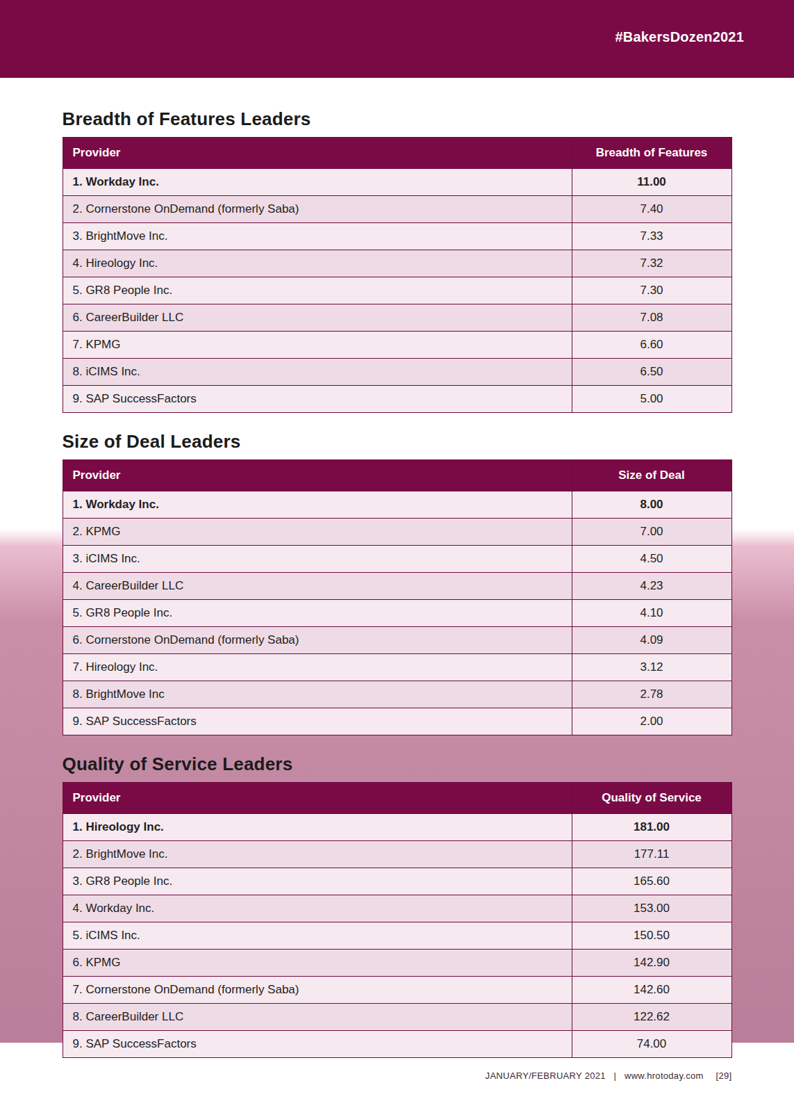#BakersDozen2021
Breadth of Features Leaders
| Provider | Breadth of Features |
| --- | --- |
| 1. Workday Inc. | 11.00 |
| 2. Cornerstone OnDemand (formerly Saba) | 7.40 |
| 3. BrightMove Inc. | 7.33 |
| 4. Hireology Inc. | 7.32 |
| 5. GR8 People Inc. | 7.30 |
| 6. CareerBuilder LLC | 7.08 |
| 7. KPMG | 6.60 |
| 8. iCIMS Inc. | 6.50 |
| 9. SAP SuccessFactors | 5.00 |
Size of Deal Leaders
| Provider | Size of Deal |
| --- | --- |
| 1. Workday Inc. | 8.00 |
| 2. KPMG | 7.00 |
| 3. iCIMS Inc. | 4.50 |
| 4. CareerBuilder LLC | 4.23 |
| 5. GR8 People Inc. | 4.10 |
| 6. Cornerstone OnDemand (formerly Saba) | 4.09 |
| 7. Hireology Inc. | 3.12 |
| 8. BrightMove Inc | 2.78 |
| 9. SAP SuccessFactors | 2.00 |
Quality of Service Leaders
| Provider | Quality of Service |
| --- | --- |
| 1. Hireology Inc. | 181.00 |
| 2. BrightMove Inc. | 177.11 |
| 3. GR8 People Inc. | 165.60 |
| 4. Workday Inc. | 153.00 |
| 5. iCIMS Inc. | 150.50 |
| 6. KPMG | 142.90 |
| 7. Cornerstone OnDemand (formerly Saba) | 142.60 |
| 8. CareerBuilder LLC | 122.62 |
| 9. SAP SuccessFactors | 74.00 |
JANUARY/FEBRUARY 2021 | www.hrotoday.com[29]